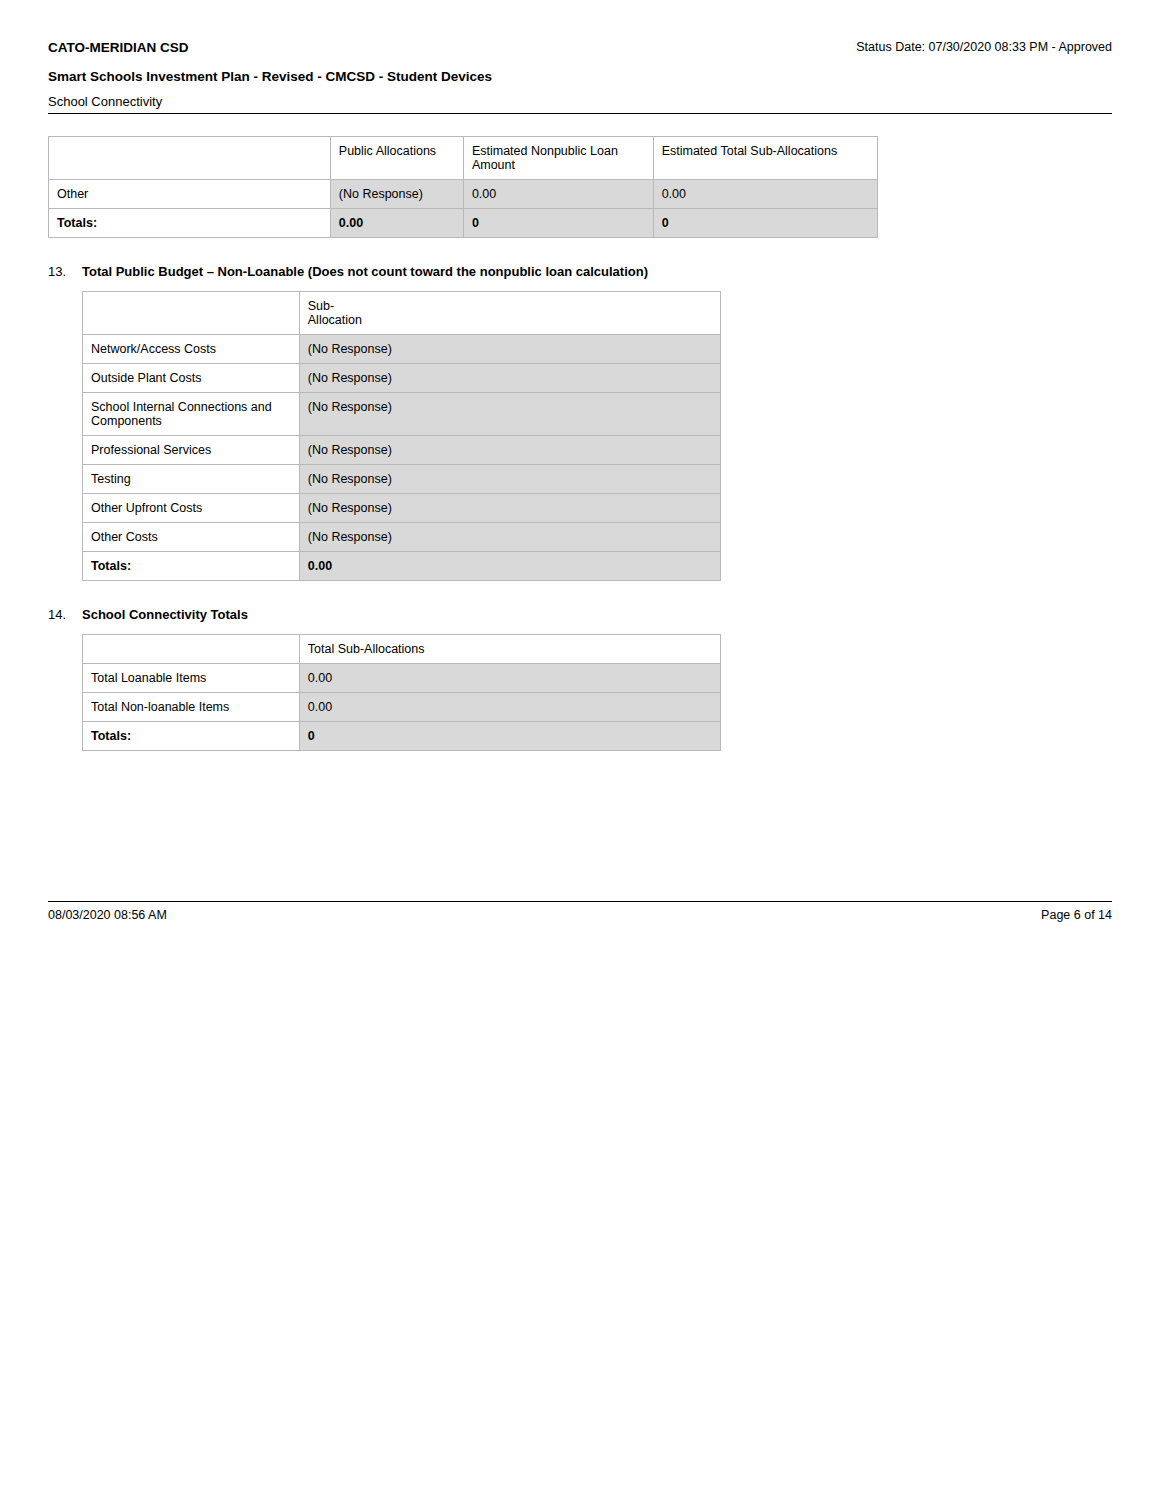CATO-MERIDIAN CSD
Status Date: 07/30/2020 08:33 PM - Approved
Smart Schools Investment Plan - Revised - CMCSD - Student Devices
School Connectivity
| | Public Allocations | Estimated Nonpublic Loan Amount | Estimated Total Sub-Allocations |
| --- | --- | --- | --- |
| Other | (No Response) | 0.00 | 0.00 |
| Totals: | 0.00 | 0 | 0 |
13.
Total Public Budget – Non-Loanable (Does not count toward the nonpublic loan calculation)
| | Sub- Allocation |
| --- | --- |
| Network/Access Costs | (No Response) |
| Outside Plant Costs | (No Response) |
| School Internal Connections and Components | (No Response) |
| Professional Services | (No Response) |
| Testing | (No Response) |
| Other Upfront Costs | (No Response) |
| Other Costs | (No Response) |
| Totals: | 0.00 |
14.
School Connectivity Totals
| | Total Sub-Allocations |
| --- | --- |
| Total Loanable Items | 0.00 |
| Total Non-loanable Items | 0.00 |
| Totals: | 0 |
08/03/2020 08:56 AM
Page 6 of 14